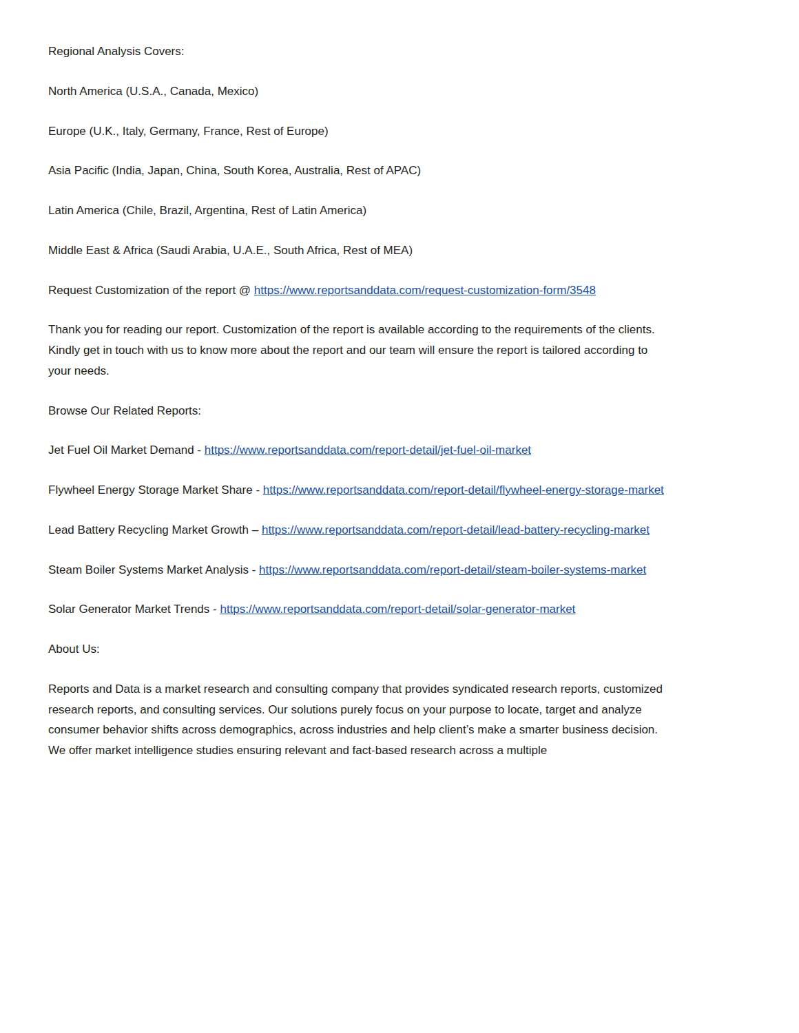Regional Analysis Covers:
North America (U.S.A., Canada, Mexico)
Europe (U.K., Italy, Germany, France, Rest of Europe)
Asia Pacific (India, Japan, China, South Korea, Australia, Rest of APAC)
Latin America (Chile, Brazil, Argentina, Rest of Latin America)
Middle East & Africa (Saudi Arabia, U.A.E., South Africa, Rest of MEA)
Request Customization of the report @ https://www.reportsanddata.com/request-customization-form/3548
Thank you for reading our report. Customization of the report is available according to the requirements of the clients. Kindly get in touch with us to know more about the report and our team will ensure the report is tailored according to your needs.
Browse Our Related Reports:
Jet Fuel Oil Market Demand - https://www.reportsanddata.com/report-detail/jet-fuel-oil-market
Flywheel Energy Storage Market Share - https://www.reportsanddata.com/report-detail/flywheel-energy-storage-market
Lead Battery Recycling Market Growth – https://www.reportsanddata.com/report-detail/lead-battery-recycling-market
Steam Boiler Systems Market Analysis - https://www.reportsanddata.com/report-detail/steam-boiler-systems-market
Solar Generator Market Trends - https://www.reportsanddata.com/report-detail/solar-generator-market
About Us:
Reports and Data is a market research and consulting company that provides syndicated research reports, customized research reports, and consulting services. Our solutions purely focus on your purpose to locate, target and analyze consumer behavior shifts across demographics, across industries and help client’s make a smarter business decision. We offer market intelligence studies ensuring relevant and fact-based research across a multiple